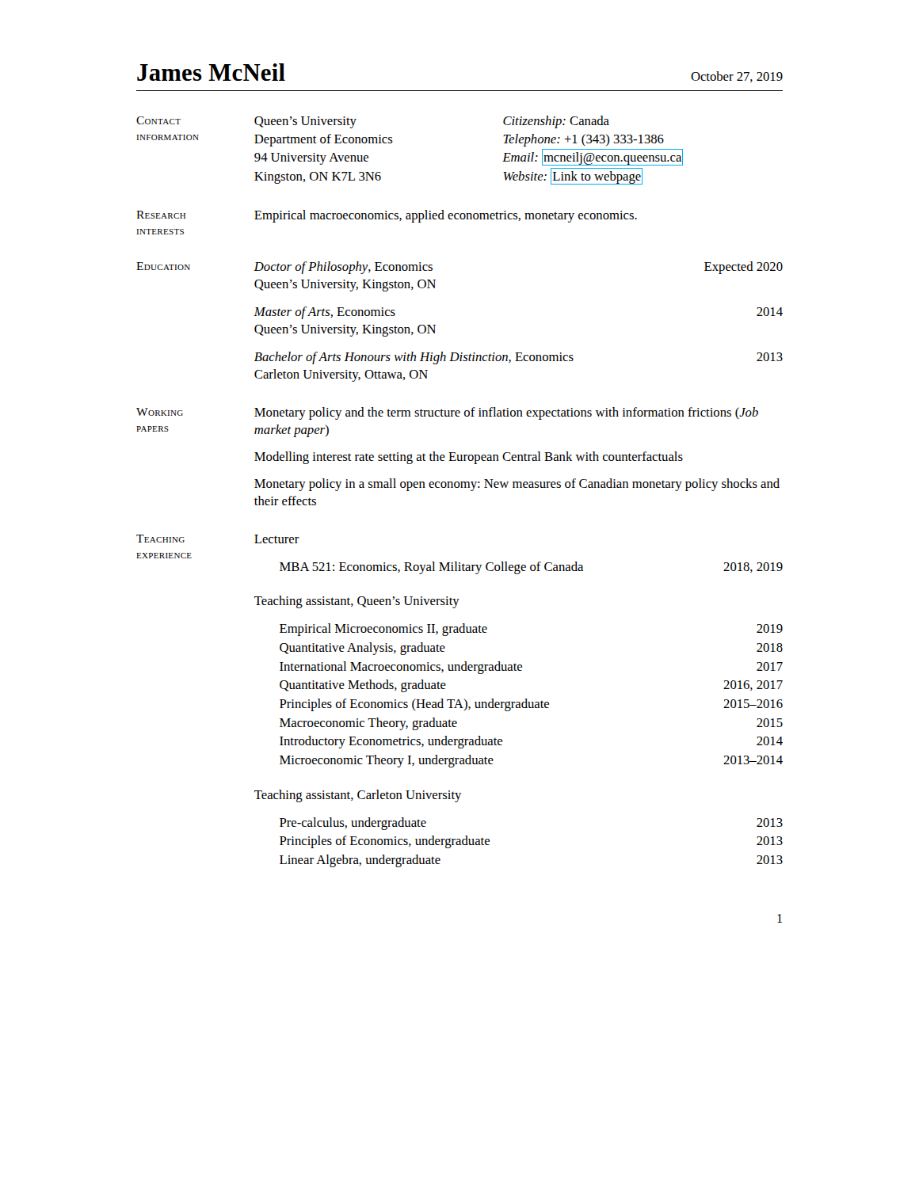James McNeil
October 27, 2019
Contact
information
| Queen’s University | Citizenship: Canada |
| Department of Economics | Telephone: +1 (343) 333-1386 |
| 94 University Avenue | Email: mcneilj@econ.queensu.ca |
| Kingston, ON K7L 3N6 | Website: Link to webpage |
Research
interests
Empirical macroeconomics, applied econometrics, monetary economics.
Education
Doctor of Philosophy, Economics
Queen’s University, Kingston, ON
Expected 2020
Master of Arts, Economics
Queen’s University, Kingston, ON
2014
Bachelor of Arts Honours with High Distinction, Economics
Carleton University, Ottawa, ON
2013
Working
papers
Monetary policy and the term structure of inflation expectations with information frictions (Job market paper)
Modelling interest rate setting at the European Central Bank with counterfactuals
Monetary policy in a small open economy: New measures of Canadian monetary policy shocks and their effects
Teaching
experience
Lecturer
MBA 521: Economics, Royal Military College of Canada 2018, 2019
Teaching assistant, Queen’s University
Empirical Microeconomics II, graduate 2019
Quantitative Analysis, graduate 2018
International Macroeconomics, undergraduate 2017
Quantitative Methods, graduate 2016, 2017
Principles of Economics (Head TA), undergraduate 2015–2016
Macroeconomic Theory, graduate 2015
Introductory Econometrics, undergraduate 2014
Microeconomic Theory I, undergraduate 2013–2014
Teaching assistant, Carleton University
Pre-calculus, undergraduate 2013
Principles of Economics, undergraduate 2013
Linear Algebra, undergraduate 2013
1